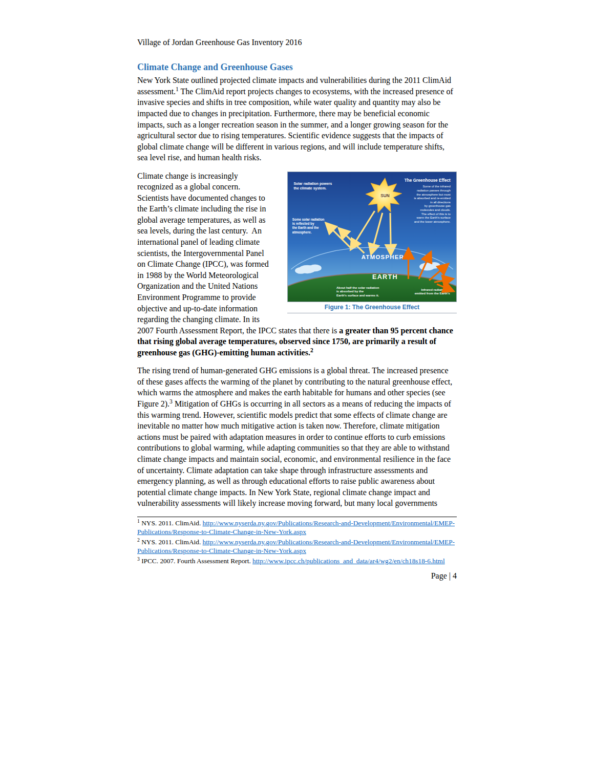Village of Jordan Greenhouse Gas Inventory 2016
Climate Change and Greenhouse Gases
New York State outlined projected climate impacts and vulnerabilities during the 2011 ClimAid assessment.1 The ClimAid report projects changes to ecosystems, with the increased presence of invasive species and shifts in tree composition, while water quality and quantity may also be impacted due to changes in precipitation. Furthermore, there may be beneficial economic impacts, such as a longer recreation season in the summer, and a longer growing season for the agricultural sector due to rising temperatures. Scientific evidence suggests that the impacts of global climate change will be different in various regions, and will include temperature shifts, sea level rise, and human health risks.
SUN Solar radiation powers the climate system. The Greenhouse Effect Some of the infrared radiation passes through the atmosphere but most is absorbed and re-emitted in all directions by greenhouse gas molecules and clouds. The effect of this is to warm the Earth's surface and the lower atmosphere. Some solar radiation is reflected by the Earth and the atmosphere. ATMOSPHERE EARTH About half the solar radiation is absorbed by the Earth's surface and warms it. Infrared radiation is emitted from the Earth's
Figure 1: The Greenhouse Effect
Climate change is increasingly recognized as a global concern. Scientists have documented changes to the Earth’s climate including the rise in global average temperatures, as well as sea levels, during the last century. An international panel of leading climate scientists, the Intergovernmental Panel on Climate Change (IPCC), was formed in 1988 by the World Meteorological Organization and the United Nations Environment Programme to provide objective and up-to-date information regarding the changing climate. In its 2007 Fourth Assessment Report, the IPCC states that there is a greater than 95 percent chance that rising global average temperatures, observed since 1750, are primarily a result of greenhouse gas (GHG)-emitting human activities.2
The rising trend of human-generated GHG emissions is a global threat. The increased presence of these gases affects the warming of the planet by contributing to the natural greenhouse effect, which warms the atmosphere and makes the earth habitable for humans and other species (see Figure 2).3 Mitigation of GHGs is occurring in all sectors as a means of reducing the impacts of this warming trend. However, scientific models predict that some effects of climate change are inevitable no matter how much mitigative action is taken now. Therefore, climate mitigation actions must be paired with adaptation measures in order to continue efforts to curb emissions contributions to global warming, while adapting communities so that they are able to withstand climate change impacts and maintain social, economic, and environmental resilience in the face of uncertainty. Climate adaptation can take shape through infrastructure assessments and emergency planning, as well as through educational efforts to raise public awareness about potential climate change impacts. In New York State, regional climate change impact and vulnerability assessments will likely increase moving forward, but many local governments
1 NYS. 2011. ClimAid. http://www.nyserda.ny.gov/Publications/Research-and-Development/Environmental/EMEP-Publications/Response-to-Climate-Change-in-New-York.aspx
2 NYS. 2011. ClimAid. http://www.nyserda.ny.gov/Publications/Research-and-Development/Environmental/EMEP-Publications/Response-to-Climate-Change-in-New-York.aspx
3 IPCC. 2007. Fourth Assessment Report. http://www.ipcc.ch/publications_and_data/ar4/wg2/en/ch18s18-6.html
Page | 4